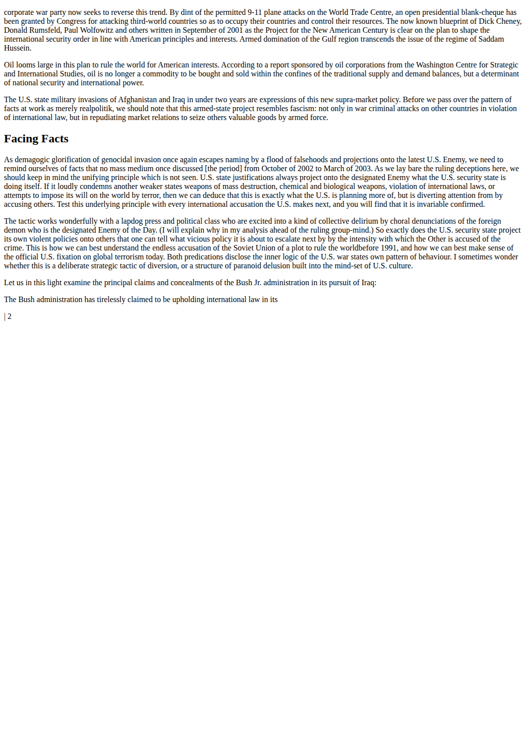corporate war party now seeks to reverse this trend. By dint of the permitted 9-11 plane attacks on the World Trade Centre, an open presidential blank-cheque has been granted by Congress for attacking third-world countries so as to occupy their countries and control their resources. The now known blueprint of Dick Cheney, Donald Rumsfeld, Paul Wolfowitz and others written in September of 2001 as the Project for the New American Century is clear on the plan to shape the international security order in line with American principles and interests. Armed domination of the Gulf region transcends the issue of the regime of Saddam Hussein.
Oil looms large in this plan to rule the world for American interests. According to a report sponsored by oil corporations from the Washington Centre for Strategic and International Studies, oil is no longer a commodity to be bought and sold within the confines of the traditional supply and demand balances, but a determinant of national security and international power.
The U.S. state military invasions of Afghanistan and Iraq in under two years are expressions of this new supra-market policy. Before we pass over the pattern of facts at work as merely realpolitik, we should note that this armed-state project resembles fascism: not only in war criminal attacks on other countries in violation of international law, but in repudiating market relations to seize others valuable goods by armed force.
Facing Facts
As demagogic glorification of genocidal invasion once again escapes naming by a flood of falsehoods and projections onto the latest U.S. Enemy, we need to remind ourselves of facts that no mass medium once discussed [the period] from October of 2002 to March of 2003. As we lay bare the ruling deceptions here, we should keep in mind the unifying principle which is not seen. U.S. state justifications always project onto the designated Enemy what the U.S. security state is doing itself. If it loudly condemns another weaker states weapons of mass destruction, chemical and biological weapons, violation of international laws, or attempts to impose its will on the world by terror, then we can deduce that this is exactly what the U.S. is planning more of, but is diverting attention from by accusing others. Test this underlying principle with every international accusation the U.S. makes next, and you will find that it is invariable confirmed.
The tactic works wonderfully with a lapdog press and political class who are excited into a kind of collective delirium by choral denunciations of the foreign demon who is the designated Enemy of the Day. (I will explain why in my analysis ahead of the ruling group-mind.) So exactly does the U.S. security state project its own violent policies onto others that one can tell what vicious policy it is about to escalate next by by the intensity with which the Other is accused of the crime. This is how we can best understand the endless accusation of the Soviet Union of a plot to rule the worldbefore 1991, and how we can best make sense of the official U.S. fixation on global terrorism today. Both predications disclose the inner logic of the U.S. war states own pattern of behaviour. I sometimes wonder whether this is a deliberate strategic tactic of diversion, or a structure of paranoid delusion built into the mind-set of U.S. culture.
Let us in this light examine the principal claims and concealments of the Bush Jr. administration in its pursuit of Iraq:
The Bush administration has tirelessly claimed to be upholding international law in its
| 2